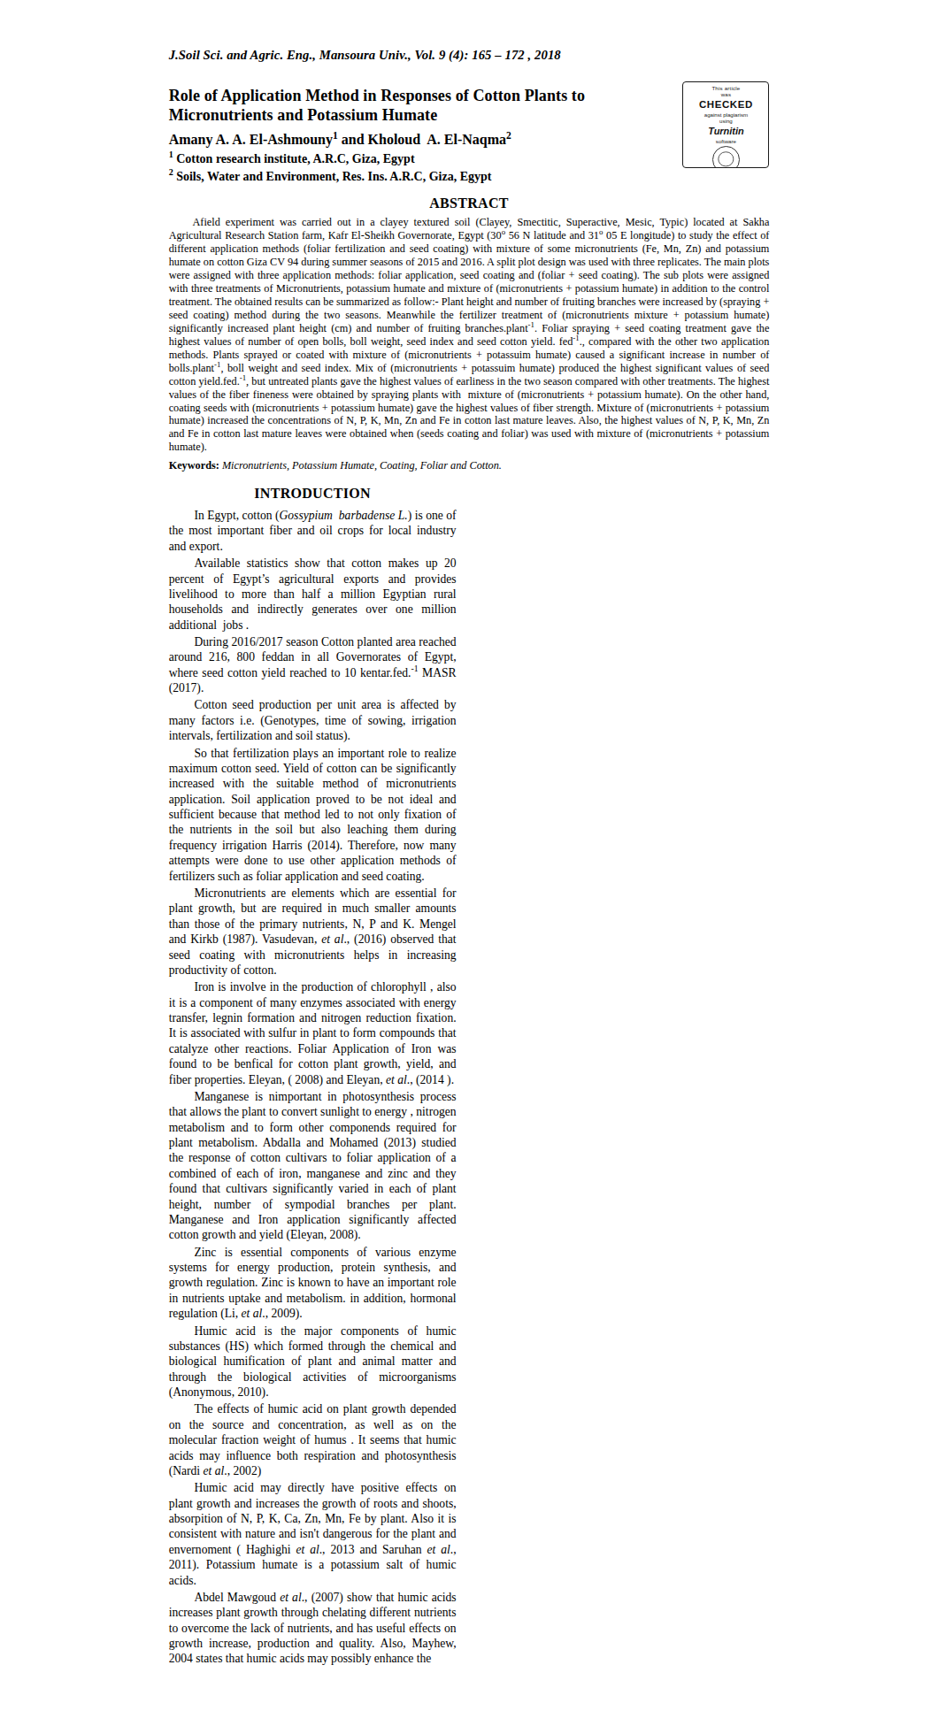J.Soil Sci. and Agric. Eng., Mansoura Univ., Vol. 9 (4): 165 – 172 , 2018
This article
was
CHECKED
against plagiarism
using
Turnitin
software
Role of Application Method in Responses of Cotton Plants to Micronutrients and Potassium Humate
Amany A. A. El-Ashmouny1 and Kholoud A. El-Naqma2
1 Cotton research institute, A.R.C, Giza, Egypt
2 Soils, Water and Environment, Res. Ins. A.R.C, Giza, Egypt
ABSTRACT
Afield experiment was carried out in a clayey textured soil (Clayey, Smectitic, Superactive, Mesic, Typic) located at Sakha Agricultural Research Station farm, Kafr El-Sheikh Governorate, Egypt (30o 56 N latitude and 31o 05 E longitude) to study the effect of different application methods (foliar fertilization and seed coating) with mixture of some micronutrients (Fe, Mn, Zn) and potassium humate on cotton Giza CV 94 during summer seasons of 2015 and 2016. A split plot design was used with three replicates. The main plots were assigned with three application methods: foliar application, seed coating and (foliar + seed coating). The sub plots were assigned with three treatments of Micronutrients, potassium humate and mixture of (micronutrients + potassium humate) in addition to the control treatment. The obtained results can be summarized as follow:- Plant height and number of fruiting branches were increased by (spraying + seed coating) method during the two seasons. Meanwhile the fertilizer treatment of (micronutrients mixture + potassium humate) significantly increased plant height (cm) and number of fruiting branches.plant-1. Foliar spraying + seed coating treatment gave the highest values of number of open bolls, boll weight, seed index and seed cotton yield. fed-1., compared with the other two application methods. Plants sprayed or coated with mixture of (micronutrients + potassuim humate) caused a significant increase in number of bolls.plant-1, boll weight and seed index. Mix of (micronutrients + potassuim humate) produced the highest significant values of seed cotton yield.fed.-1, but untreated plants gave the highest values of earliness in the two season compared with other treatments. The highest values of the fiber fineness were obtained by spraying plants with mixture of (micronutrients + potassium humate). On the other hand, coating seeds with (micronutrients + potassium humate) gave the highest values of fiber strength. Mixture of (micronutrients + potassium humate) increased the concentrations of N, P, K, Mn, Zn and Fe in cotton last mature leaves. Also, the highest values of N, P, K, Mn, Zn and Fe in cotton last mature leaves were obtained when (seeds coating and foliar) was used with mixture of (micronutrients + potassium humate).
Keywords: Micronutrients, Potassium Humate, Coating, Foliar and Cotton.
INTRODUCTION
In Egypt, cotton (Gossypium barbadense L.) is one of the most important fiber and oil crops for local industry and export.
Available statistics show that cotton makes up 20 percent of Egypt’s agricultural exports and provides livelihood to more than half a million Egyptian rural households and indirectly generates over one million additional jobs .
During 2016/2017 season Cotton planted area reached around 216, 800 feddan in all Governorates of Egypt, where seed cotton yield reached to 10 kentar.fed.-1 MASR (2017).
Cotton seed production per unit area is affected by many factors i.e. (Genotypes, time of sowing, irrigation intervals, fertilization and soil status).
So that fertilization plays an important role to realize maximum cotton seed. Yield of cotton can be significantly increased with the suitable method of micronutrients application. Soil application proved to be not ideal and sufficient because that method led to not only fixation of the nutrients in the soil but also leaching them during frequency irrigation Harris (2014). Therefore, now many attempts were done to use other application methods of fertilizers such as foliar application and seed coating.
Micronutrients are elements which are essential for plant growth, but are required in much smaller amounts than those of the primary nutrients, N, P and K. Mengel and Kirkb (1987). Vasudevan, et al., (2016) observed that seed coating with micronutrients helps in increasing productivity of cotton.
Iron is involve in the production of chlorophyll , also it is a component of many enzymes associated with energy transfer, legnin formation and nitrogen reduction fixation. It is associated with sulfur in plant to form compounds that catalyze other reactions. Foliar Application of Iron was found to be benfical for cotton plant growth, yield, and fiber properties. Eleyan, ( 2008) and Eleyan, et al., (2014 ).
Manganese is nimportant in photosynthesis process that allows the plant to convert sunlight to energy , nitrogen metabolism and to form other componends required for plant metabolism. Abdalla and Mohamed (2013) studied the response of cotton cultivars to foliar application of a combined of each of iron, manganese and zinc and they found that cultivars significantly varied in each of plant height, number of sympodial branches per plant. Manganese and Iron application significantly affected cotton growth and yield (Eleyan, 2008).
Zinc is essential components of various enzyme systems for energy production, protein synthesis, and growth regulation. Zinc is known to have an important role in nutrients uptake and metabolism. in addition, hormonal regulation (Li, et al., 2009).
Humic acid is the major components of humic substances (HS) which formed through the chemical and biological humification of plant and animal matter and through the biological activities of microorganisms (Anonymous, 2010).
The effects of humic acid on plant growth depended on the source and concentration, as well as on the molecular fraction weight of humus . It seems that humic acids may influence both respiration and photosynthesis (Nardi et al., 2002)
Humic acid may directly have positive effects on plant growth and increases the growth of roots and shoots, absorpition of N, P, K, Ca, Zn, Mn, Fe by plant. Also it is consistent with nature and isn't dangerous for the plant and envernoment ( Haghighi et al., 2013 and Saruhan et al., 2011). Potassium humate is a potassium salt of humic acids.
Abdel Mawgoud et al., (2007) show that humic acids increases plant growth through chelating different nutrients to overcome the lack of nutrients, and has useful effects on growth increase, production and quality. Also, Mayhew, 2004 states that humic acids may possibly enhance the